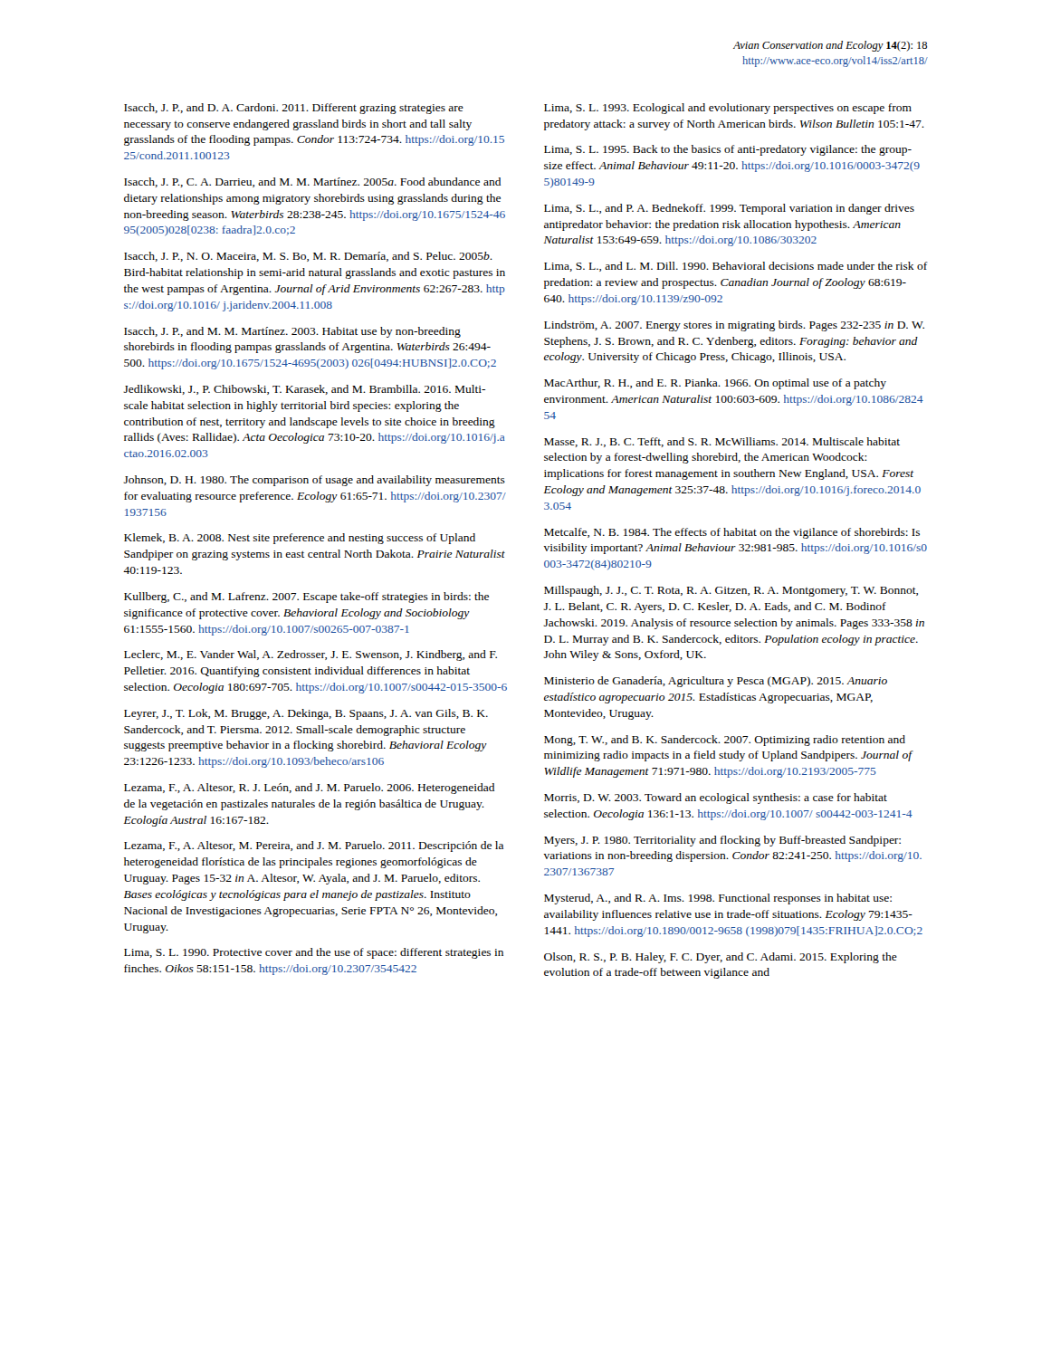Avian Conservation and Ecology 14(2): 18 http://www.ace-eco.org/vol14/iss2/art18/
Isacch, J. P., and D. A. Cardoni. 2011. Different grazing strategies are necessary to conserve endangered grassland birds in short and tall salty grasslands of the flooding pampas. Condor 113:724-734. https://doi.org/10.1525/cond.2011.100123
Isacch, J. P., C. A. Darrieu, and M. M. Martínez. 2005a. Food abundance and dietary relationships among migratory shorebirds using grasslands during the non-breeding season. Waterbirds 28:238-245. https://doi.org/10.1675/1524-4695(2005)028[0238: faadra]2.0.co;2
Isacch, J. P., N. O. Maceira, M. S. Bo, M. R. Demaría, and S. Peluc. 2005b. Bird-habitat relationship in semi-arid natural grasslands and exotic pastures in the west pampas of Argentina. Journal of Arid Environments 62:267-283. https://doi.org/10.1016/ j.jaridenv.2004.11.008
Isacch, J. P., and M. M. Martínez. 2003. Habitat use by non-breeding shorebirds in flooding pampas grasslands of Argentina. Waterbirds 26:494-500. https://doi.org/10.1675/1524-4695(2003) 026[0494:HUBNSI]2.0.CO;2
Jedlikowski, J., P. Chibowski, T. Karasek, and M. Brambilla. 2016. Multi-scale habitat selection in highly territorial bird species: exploring the contribution of nest, territory and landscape levels to site choice in breeding rallids (Aves: Rallidae). Acta Oecologica 73:10-20. https://doi.org/10.1016/j.actao.2016.02.003
Johnson, D. H. 1980. The comparison of usage and availability measurements for evaluating resource preference. Ecology 61:65-71. https://doi.org/10.2307/1937156
Klemek, B. A. 2008. Nest site preference and nesting success of Upland Sandpiper on grazing systems in east central North Dakota. Prairie Naturalist 40:119-123.
Kullberg, C., and M. Lafrenz. 2007. Escape take-off strategies in birds: the significance of protective cover. Behavioral Ecology and Sociobiology 61:1555-1560. https://doi.org/10.1007/s00265-007-0387-1
Leclerc, M., E. Vander Wal, A. Zedrosser, J. E. Swenson, J. Kindberg, and F. Pelletier. 2016. Quantifying consistent individual differences in habitat selection. Oecologia 180:697-705. https://doi.org/10.1007/s00442-015-3500-6
Leyrer, J., T. Lok, M. Brugge, A. Dekinga, B. Spaans, J. A. van Gils, B. K. Sandercock, and T. Piersma. 2012. Small-scale demographic structure suggests preemptive behavior in a flocking shorebird. Behavioral Ecology 23:1226-1233. https://doi.org/10.1093/beheco/ars106
Lezama, F., A. Altesor, R. J. León, and J. M. Paruelo. 2006. Heterogeneidad de la vegetación en pastizales naturales de la región basáltica de Uruguay. Ecología Austral 16:167-182.
Lezama, F., A. Altesor, M. Pereira, and J. M. Paruelo. 2011. Descripción de la heterogeneidad florística de las principales regiones geomorfológicas de Uruguay. Pages 15-32 in A. Altesor, W. Ayala, and J. M. Paruelo, editors. Bases ecológicas y tecnológicas para el manejo de pastizales. Instituto Nacional de Investigaciones Agropecuarias, Serie FPTA N° 26, Montevideo, Uruguay.
Lima, S. L. 1990. Protective cover and the use of space: different strategies in finches. Oikos 58:151-158. https://doi.org/10.2307/3545422
Lima, S. L. 1993. Ecological and evolutionary perspectives on escape from predatory attack: a survey of North American birds. Wilson Bulletin 105:1-47.
Lima, S. L. 1995. Back to the basics of anti-predatory vigilance: the group-size effect. Animal Behaviour 49:11-20. https://doi.org/10.1016/0003-3472(95)80149-9
Lima, S. L., and P. A. Bednekoff. 1999. Temporal variation in danger drives antipredator behavior: the predation risk allocation hypothesis. American Naturalist 153:649-659. https://doi.org/10.1086/303202
Lima, S. L., and L. M. Dill. 1990. Behavioral decisions made under the risk of predation: a review and prospectus. Canadian Journal of Zoology 68:619-640. https://doi.org/10.1139/z90-092
Lindström, A. 2007. Energy stores in migrating birds. Pages 232-235 in D. W. Stephens, J. S. Brown, and R. C. Ydenberg, editors. Foraging: behavior and ecology. University of Chicago Press, Chicago, Illinois, USA.
MacArthur, R. H., and E. R. Pianka. 1966. On optimal use of a patchy environment. American Naturalist 100:603-609. https://doi.org/10.1086/282454
Masse, R. J., B. C. Tefft, and S. R. McWilliams. 2014. Multiscale habitat selection by a forest-dwelling shorebird, the American Woodcock: implications for forest management in southern New England, USA. Forest Ecology and Management 325:37-48. https://doi.org/10.1016/j.foreco.2014.03.054
Metcalfe, N. B. 1984. The effects of habitat on the vigilance of shorebirds: Is visibility important? Animal Behaviour 32:981-985. https://doi.org/10.1016/s0003-3472(84)80210-9
Millspaugh, J. J., C. T. Rota, R. A. Gitzen, R. A. Montgomery, T. W. Bonnot, J. L. Belant, C. R. Ayers, D. C. Kesler, D. A. Eads, and C. M. Bodinof Jachowski. 2019. Analysis of resource selection by animals. Pages 333-358 in D. L. Murray and B. K. Sandercock, editors. Population ecology in practice. John Wiley & Sons, Oxford, UK.
Ministerio de Ganadería, Agricultura y Pesca (MGAP). 2015. Anuario estadístico agropecuario 2015. Estadísticas Agropecuarias, MGAP, Montevideo, Uruguay.
Mong, T. W., and B. K. Sandercock. 2007. Optimizing radio retention and minimizing radio impacts in a field study of Upland Sandpipers. Journal of Wildlife Management 71:971-980. https://doi.org/10.2193/2005-775
Morris, D. W. 2003. Toward an ecological synthesis: a case for habitat selection. Oecologia 136:1-13. https://doi.org/10.1007/ s00442-003-1241-4
Myers, J. P. 1980. Territoriality and flocking by Buff-breasted Sandpiper: variations in non-breeding dispersion. Condor 82:241-250. https://doi.org/10.2307/1367387
Mysterud, A., and R. A. Ims. 1998. Functional responses in habitat use: availability influences relative use in trade-off situations. Ecology 79:1435-1441. https://doi.org/10.1890/0012-9658 (1998)079[1435:FRIHUA]2.0.CO;2
Olson, R. S., P. B. Haley, F. C. Dyer, and C. Adami. 2015. Exploring the evolution of a trade-off between vigilance and